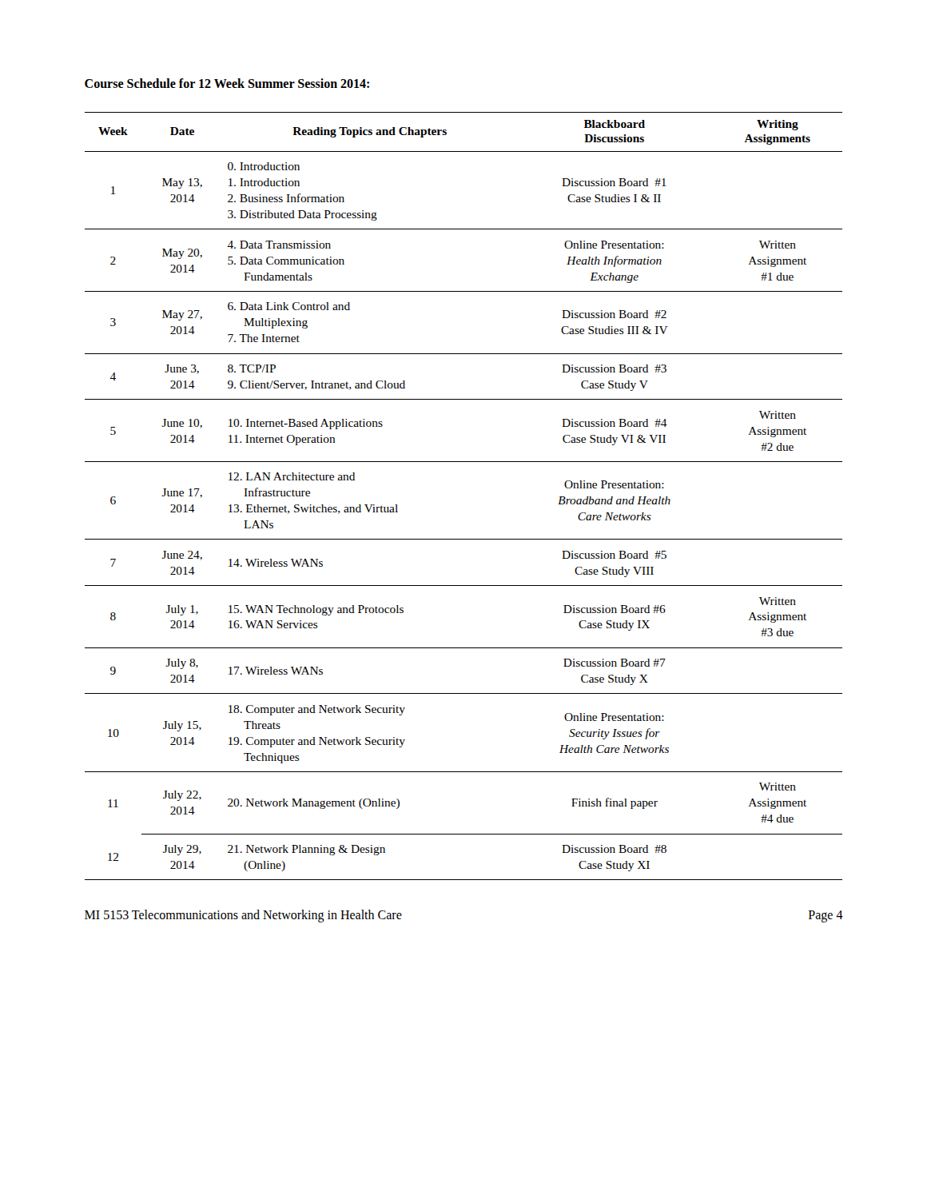Course Schedule for 12 Week Summer Session 2014:
| Week | Date | Reading Topics and Chapters | Blackboard Discussions | Writing Assignments |
| --- | --- | --- | --- | --- |
| 1 | May 13, 2014 | 0. Introduction 1. Introduction 2. Business Information 3. Distributed Data Processing | Discussion Board #1 Case Studies I & II | |
| 2 | May 20, 2014 | 4. Data Transmission 5. Data Communication Fundamentals | Online Presentation: Health Information Exchange | Written Assignment #1 due |
| 3 | May 27, 2014 | 6. Data Link Control and Multiplexing 7. The Internet | Discussion Board #2 Case Studies III & IV | |
| 4 | June 3, 2014 | 8. TCP/IP 9. Client/Server, Intranet, and Cloud | Discussion Board #3 Case Study V | |
| 5 | June 10, 2014 | 10. Internet-Based Applications 11. Internet Operation | Discussion Board #4 Case Study VI & VII | Written Assignment #2 due |
| 6 | June 17, 2014 | 12. LAN Architecture and Infrastructure 13. Ethernet, Switches, and Virtual LANs | Online Presentation: Broadband and Health Care Networks | |
| 7 | June 24, 2014 | 14. Wireless WANs | Discussion Board #5 Case Study VIII | |
| 8 | July 1, 2014 | 15. WAN Technology and Protocols 16. WAN Services | Discussion Board #6 Case Study IX | Written Assignment #3 due |
| 9 | July 8, 2014 | 17. Wireless WANs | Discussion Board #7 Case Study X | |
| 10 | July 15, 2014 | 18. Computer and Network Security Threats 19. Computer and Network Security Techniques | Online Presentation: Security Issues for Health Care Networks | |
| 11 | July 22, 2014 | 20. Network Management (Online) | Finish final paper | Written Assignment #4 due |
| 12 | July 29, 2014 | 21. Network Planning & Design (Online) | Discussion Board #8 Case Study XI | |
MI 5153 Telecommunications and Networking in Health Care Page 4